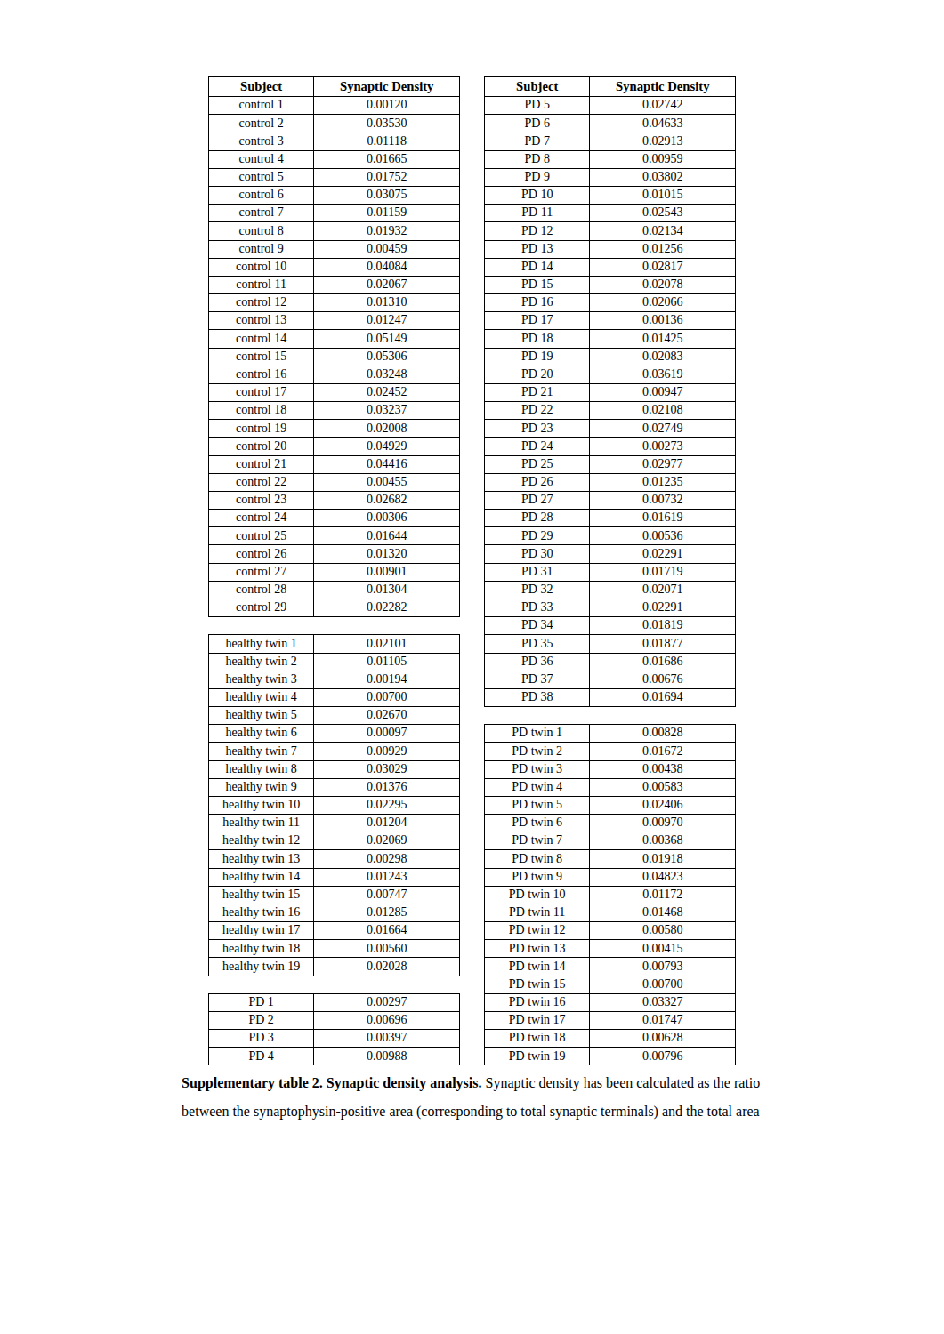| Subject | Synaptic Density |
| --- | --- |
| control 1 | 0.00120 |
| control 2 | 0.03530 |
| control 3 | 0.01118 |
| control 4 | 0.01665 |
| control 5 | 0.01752 |
| control 6 | 0.03075 |
| control 7 | 0.01159 |
| control 8 | 0.01932 |
| control 9 | 0.00459 |
| control 10 | 0.04084 |
| control 11 | 0.02067 |
| control 12 | 0.01310 |
| control 13 | 0.01247 |
| control 14 | 0.05149 |
| control 15 | 0.05306 |
| control 16 | 0.03248 |
| control 17 | 0.02452 |
| control 18 | 0.03237 |
| control 19 | 0.02008 |
| control 20 | 0.04929 |
| control 21 | 0.04416 |
| control 22 | 0.00455 |
| control 23 | 0.02682 |
| control 24 | 0.00306 |
| control 25 | 0.01644 |
| control 26 | 0.01320 |
| control 27 | 0.00901 |
| control 28 | 0.01304 |
| control 29 | 0.02282 |
| healthy twin 1 | 0.02101 |
| healthy twin 2 | 0.01105 |
| healthy twin 3 | 0.00194 |
| healthy twin 4 | 0.00700 |
| healthy twin 5 | 0.02670 |
| healthy twin 6 | 0.00097 |
| healthy twin 7 | 0.00929 |
| healthy twin 8 | 0.03029 |
| healthy twin 9 | 0.01376 |
| healthy twin 10 | 0.02295 |
| healthy twin 11 | 0.01204 |
| healthy twin 12 | 0.02069 |
| healthy twin 13 | 0.00298 |
| healthy twin 14 | 0.01243 |
| healthy twin 15 | 0.00747 |
| healthy twin 16 | 0.01285 |
| healthy twin 17 | 0.01664 |
| healthy twin 18 | 0.00560 |
| healthy twin 19 | 0.02028 |
| PD 1 | 0.00297 |
| PD 2 | 0.00696 |
| PD 3 | 0.00397 |
| PD 4 | 0.00988 |
| Subject | Synaptic Density |
| --- | --- |
| PD 5 | 0.02742 |
| PD 6 | 0.04633 |
| PD 7 | 0.02913 |
| PD 8 | 0.00959 |
| PD 9 | 0.03802 |
| PD 10 | 0.01015 |
| PD 11 | 0.02543 |
| PD 12 | 0.02134 |
| PD 13 | 0.01256 |
| PD 14 | 0.02817 |
| PD 15 | 0.02078 |
| PD 16 | 0.02066 |
| PD 17 | 0.00136 |
| PD 18 | 0.01425 |
| PD 19 | 0.02083 |
| PD 20 | 0.03619 |
| PD 21 | 0.00947 |
| PD 22 | 0.02108 |
| PD 23 | 0.02749 |
| PD 24 | 0.00273 |
| PD 25 | 0.02977 |
| PD 26 | 0.01235 |
| PD 27 | 0.00732 |
| PD 28 | 0.01619 |
| PD 29 | 0.00536 |
| PD 30 | 0.02291 |
| PD 31 | 0.01719 |
| PD 32 | 0.02071 |
| PD 33 | 0.02291 |
| PD 34 | 0.01819 |
| PD 35 | 0.01877 |
| PD 36 | 0.01686 |
| PD 37 | 0.00676 |
| PD 38 | 0.01694 |
| PD twin 1 | 0.00828 |
| PD twin 2 | 0.01672 |
| PD twin 3 | 0.00438 |
| PD twin 4 | 0.00583 |
| PD twin 5 | 0.02406 |
| PD twin 6 | 0.00970 |
| PD twin 7 | 0.00368 |
| PD twin 8 | 0.01918 |
| PD twin 9 | 0.04823 |
| PD twin 10 | 0.01172 |
| PD twin 11 | 0.01468 |
| PD twin 12 | 0.00580 |
| PD twin 13 | 0.00415 |
| PD twin 14 | 0.00793 |
| PD twin 15 | 0.00700 |
| PD twin 16 | 0.03327 |
| PD twin 17 | 0.01747 |
| PD twin 18 | 0.00628 |
| PD twin 19 | 0.00796 |
Supplementary table 2. Synaptic density analysis. Synaptic density has been calculated as the ratio between the synaptophysin-positive area (corresponding to total synaptic terminals) and the total area